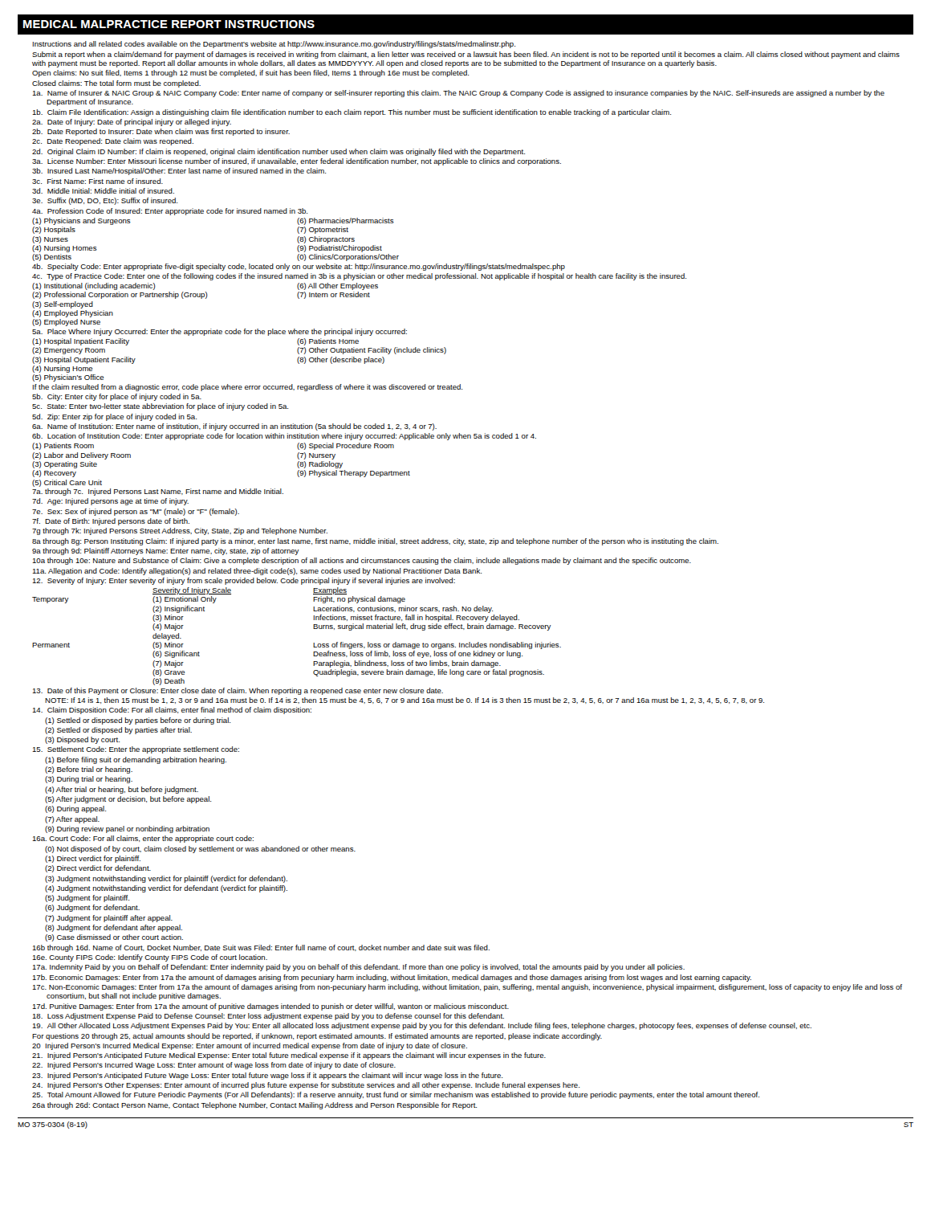MEDICAL MALPRACTICE REPORT INSTRUCTIONS
Instructions and all related codes available on the Department's website at http://www.insurance.mo.gov/industry/filings/stats/medmalinstr.php.
Submit a report when a claim/demand for payment of damages is received in writing from claimant, a lien letter was received or a lawsuit has been filed. An incident is not to be reported until it becomes a claim. All claims closed without payment and claims with payment must be reported. Report all dollar amounts in whole dollars, all dates as MMDDYYYY. All open and closed reports are to be submitted to the Department of Insurance on a quarterly basis.
Open claims: No suit filed, Items 1 through 12 must be completed, if suit has been filed, Items 1 through 16e must be completed.
Closed claims: The total form must be completed.
1a. Name of Insurer & NAIC Group & NAIC Company Code: Enter name of company or self-insurer reporting this claim. The NAIC Group & Company Code is assigned to insurance companies by the NAIC. Self-insureds are assigned a number by the Department of Insurance.
1b. Claim File Identification: Assign a distinguishing claim file identification number to each claim report. This number must be sufficient identification to enable tracking of a particular claim.
2a. Date of Injury: Date of principal injury or alleged injury.
2b. Date Reported to Insurer: Date when claim was first reported to insurer.
2c. Date Reopened: Date claim was reopened.
2d. Original Claim ID Number: If claim is reopened, original claim identification number used when claim was originally filed with the Department.
3a. License Number: Enter Missouri license number of insured, if unavailable, enter federal identification number, not applicable to clinics and corporations.
3b. Insured Last Name/Hospital/Other: Enter last name of insured named in the claim.
3c. First Name: First name of insured.
3d. Middle Initial: Middle initial of insured.
3e. Suffix (MD, DO, Etc): Suffix of insured.
4a. Profession Code of Insured: Enter appropriate code for insured named in 3b.
| (1) Physicians and Surgeons | (6) Pharmacies/Pharmacists |
| (2) Hospitals | (7) Optometrist |
| (3) Nurses | (8) Chiropractors |
| (4) Nursing Homes | (9) Podiatrist/Chiropodist |
| (5) Dentists | (0) Clinics/Corporations/Other |
4b. Specialty Code: Enter appropriate five-digit specialty code, located only on our website at: http://insurance.mo.gov/industry/filings/stats/medmalspec.php
4c. Type of Practice Code: Enter one of the following codes if the insured named in 3b is a physician or other medical professional. Not applicable if hospital or health care facility is the insured.
| (1) Institutional (including academic) | (6) All Other Employees |
| (2) Professional Corporation or Partnership (Group) | (7) Intern or Resident |
| (3) Self-employed | |
| (4) Employed Physician | |
| (5) Employed Nurse | |
5a. Place Where Injury Occurred: Enter the appropriate code for the place where the principal injury occurred:
| (1) Hospital Inpatient Facility | (6) Patients Home |
| (2) Emergency Room | (7) Other Outpatient Facility (include clinics) |
| (3) Hospital Outpatient Facility | (8) Other (describe place) |
| (4) Nursing Home | |
| (5) Physician's Office | |
If the claim resulted from a diagnostic error, code place where error occurred, regardless of where it was discovered or treated.
5b. City: Enter city for place of injury coded in 5a.
5c. State: Enter two-letter state abbreviation for place of injury coded in 5a.
5d. Zip: Enter zip for place of injury coded in 5a.
6a. Name of Institution: Enter name of institution, if injury occurred in an institution (5a should be coded 1, 2, 3, 4 or 7).
6b. Location of Institution Code: Enter appropriate code for location within institution where injury occurred: Applicable only when 5a is coded 1 or 4.
| (1) Patients Room | (6) Special Procedure Room |
| (2) Labor and Delivery Room | (7) Nursery |
| (3) Operating Suite | (8) Radiology |
| (4) Recovery | (9) Physical Therapy Department |
| (5) Critical Care Unit | |
7a. through 7c. Injured Persons Last Name, First name and Middle Initial.
7d. Age: Injured persons age at time of injury.
7e. Sex: Sex of injured person as "M" (male) or "F" (female).
7f. Date of Birth: Injured persons date of birth.
7g through 7k: Injured Persons Street Address, City, State, Zip and Telephone Number.
8a through 8g: Person Instituting Claim: If injured party is a minor, enter last name, first name, middle initial, street address, city, state, zip and telephone number of the person who is instituting the claim.
9a through 9d: Plaintiff Attorneys Name: Enter name, city, state, zip of attorney
10a through 10e: Nature and Substance of Claim: Give a complete description of all actions and circumstances causing the claim, include allegations made by claimant and the specific outcome.
11a. Allegation and Code: Identify allegation(s) and related three-digit code(s), same codes used by National Practitioner Data Bank.
12. Severity of Injury: Enter severity of injury from scale provided below. Code principal injury if several injuries are involved:
| | Severity of Injury Scale | Examples |
| Temporary | (1) Emotional Only | Fright, no physical damage |
| | (2) Insignificant | Lacerations, contusions, minor scars, rash. No delay. |
| | (3) Minor | Infections, misset fracture, fall in hospital. Recovery delayed. |
| | (4) Major | Burns, surgical material left, drug side effect, brain damage. Recovery |
| | delayed. | |
| Permanent | (5) Minor | Loss of fingers, loss or damage to organs. Includes nondisabling injuries. |
| | (6) Significant | Deafness, loss of limb, loss of eye, loss of one kidney or lung. |
| | (7) Major | Paraplegia, blindness, loss of two limbs, brain damage. |
| | (8) Grave | Quadriplegia, severe brain damage, life long care or fatal prognosis. |
| | (9) Death | |
13. Date of this Payment or Closure: Enter close date of claim. When reporting a reopened case enter new closure date.
NOTE: If 14 is 1, then 15 must be 1, 2, 3 or 9 and 16a must be 0. If 14 is 2, then 15 must be 4, 5, 6, 7 or 9 and 16a must be 0. If 14 is 3 then 15 must be 2, 3, 4, 5, 6, or 7 and 16a must be 1, 2, 3, 4, 5, 6, 7, 8, or 9.
14. Claim Disposition Code: For all claims, enter final method of claim disposition:
(1) Settled or disposed by parties before or during trial.
(2) Settled or disposed by parties after trial.
(3) Disposed by court.
15. Settlement Code: Enter the appropriate settlement code:
(1) Before filing suit or demanding arbitration hearing.
(2) Before trial or hearing.
(3) During trial or hearing.
(4) After trial or hearing, but before judgment.
(5) After judgment or decision, but before appeal.
(6) During appeal.
(7) After appeal.
(9) During review panel or nonbinding arbitration
16a. Court Code: For all claims, enter the appropriate court code:
(0) Not disposed of by court, claim closed by settlement or was abandoned or other means.
(1) Direct verdict for plaintiff.
(2) Direct verdict for defendant.
(3) Judgment notwithstanding verdict for plaintiff (verdict for defendant).
(4) Judgment notwithstanding verdict for defendant (verdict for plaintiff).
(5) Judgment for plaintiff.
(6) Judgment for defendant.
(7) Judgment for plaintiff after appeal.
(8) Judgment for defendant after appeal.
(9) Case dismissed or other court action.
16b through 16d. Name of Court, Docket Number, Date Suit was Filed: Enter full name of court, docket number and date suit was filed.
16e. County FIPS Code: Identify County FIPS Code of court location.
17a. Indemnity Paid by you on Behalf of Defendant: Enter indemnity paid by you on behalf of this defendant. If more than one policy is involved, total the amounts paid by you under all policies.
17b. Economic Damages: Enter from 17a the amount of damages arising from pecuniary harm including, without limitation, medical damages and those damages arising from lost wages and lost earning capacity.
17c. Non-Economic Damages: Enter from 17a the amount of damages arising from non-pecuniary harm including, without limitation, pain, suffering, mental anguish, inconvenience, physical impairment, disfigurement, loss of capacity to enjoy life and loss of consortium, but shall not include punitive damages.
17d. Punitive Damages: Enter from 17a the amount of punitive damages intended to punish or deter willful, wanton or malicious misconduct.
18. Loss Adjustment Expense Paid to Defense Counsel: Enter loss adjustment expense paid by you to defense counsel for this defendant.
19. All Other Allocated Loss Adjustment Expenses Paid by You: Enter all allocated loss adjustment expense paid by you for this defendant. Include filing fees, telephone charges, photocopy fees, expenses of defense counsel, etc.
For questions 20 through 25, actual amounts should be reported, if unknown, report estimated amounts. If estimated amounts are reported, please indicate accordingly.
20 Injured Person's Incurred Medical Expense: Enter amount of incurred medical expense from date of injury to date of closure.
21. Injured Person's Anticipated Future Medical Expense: Enter total future medical expense if it appears the claimant will incur expenses in the future.
22. Injured Person's Incurred Wage Loss: Enter amount of wage loss from date of injury to date of closure.
23. Injured Person's Anticipated Future Wage Loss: Enter total future wage loss if it appears the claimant will incur wage loss in the future.
24. Injured Person's Other Expenses: Enter amount of incurred plus future expense for substitute services and all other expense. Include funeral expenses here.
25. Total Amount Allowed for Future Periodic Payments (For All Defendants): If a reserve annuity, trust fund or similar mechanism was established to provide future periodic payments, enter the total amount thereof.
26a through 26d: Contact Person Name, Contact Telephone Number, Contact Mailing Address and Person Responsible for Report.
MO 375-0304 (8-19) ST